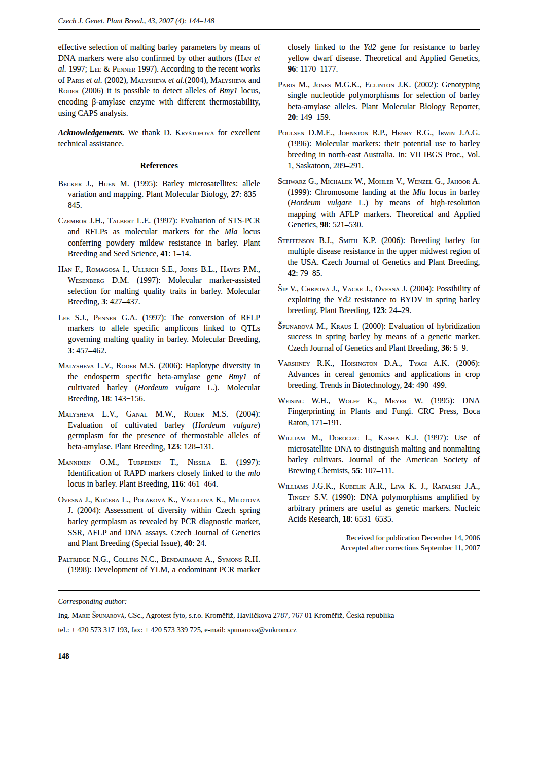Czech J. Genet. Plant Breed., 43, 2007 (4): 144–148
effective selection of malting barley parameters by means of DNA markers were also confirmed by other authors (Han et al. 1997; Lee & Penner 1997). According to the recent works of Paris et al. (2002), Malysheva et al.(2004), Malysheva and Roder (2006) it is possible to detect alleles of Bmy1 locus, encoding β-amylase enzyme with different thermostability, using CAPS analysis.
Acknowledgements. We thank D. Kryštofová for excellent technical assistance.
References
Becker J., Huen M. (1995): Barley microsatellites: allele variation and mapping. Plant Molecular Biology, 27: 835–845.
Czembor J.H., Talbert L.E. (1997): Evaluation of STS-PCR and RFLPs as molecular markers for the Mla locus conferring powdery mildew resistance in barley. Plant Breeding and Seed Science, 41: 1–14.
Han F., Romagosa I., Ullrich S.E., Jones B.L., Hayes P.M., Wesenberg D.M. (1997): Molecular marker-assisted selection for malting quality traits in barley. Molecular Breeding, 3: 427–437.
Lee S.J., Penner G.A. (1997): The conversion of RFLP markers to allele specific amplicons linked to QTLs governing malting quality in barley. Molecular Breeding, 3: 457–462.
Malysheva L.V., Roder M.S. (2006): Haplotype diversity in the endosperm specific beta-amylase gene Bmy1 of cultivated barley (Hordeum vulgare L.). Molecular Breeding, 18: 143−156.
Malysheva L.V., Ganal M.W., Roder M.S. (2004): Evaluation of cultivated barley (Hordeum vulgare) germplasm for the presence of thermostable alleles of beta-amylase. Plant Breeding, 123: 128–131.
Manninen O.M., Turpeinen T., Nissila E. (1997): Identification of RAPD markers closely linked to the mlo locus in barley. Plant Breeding, 116: 461–464.
Ovesná J., Kučera L., Poláková K., Vaculová K., Milotová J. (2004): Assessment of diversity within Czech spring barley germplasm as revealed by PCR diagnostic marker, SSR, AFLP and DNA assays. Czech Journal of Genetics and Plant Breeding (Special Issue), 40: 24.
Paltridge N.G., Collins N.C., Bendahmane A., Symons R.H. (1998): Development of YLM, a codominant PCR marker closely linked to the Yd2 gene for resistance to barley yellow dwarf disease. Theoretical and Applied Genetics, 96: 1170–1177.
Paris M., Jones M.G.K., Eglinton J.K. (2002): Genotyping single nucleotide polymorphisms for selection of barley beta-amylase alleles. Plant Molecular Biology Reporter, 20: 149–159.
Poulsen D.M.E., Johnston R.P., Henry R.G., Irwin J.A.G. (1996): Molecular markers: their potential use to barley breeding in north-east Australia. In: VII IBGS Proc., Vol. 1, Saskatoon, 289–291.
Schwarz G., Michalek W., Mohler V., Wenzel G., Jahoor A. (1999): Chromosome landing at the Mla locus in barley (Hordeum vulgare L.) by means of high-resolution mapping with AFLP markers. Theoretical and Applied Genetics, 98: 521–530.
Steffenson B.J., Smith K.P. (2006): Breeding barley for multiple disease resistance in the upper midwest region of the USA. Czech Journal of Genetics and Plant Breeding, 42: 79–85.
Šíp V., Chrpová J., Vacke J., Ovesná J. (2004): Possibility of exploiting the Yd2 resistance to BYDV in spring barley breeding. Plant Breeding, 123: 24–29.
Špunarová M., Kraus I. (2000): Evaluation of hybridization success in spring barley by means of a genetic marker. Czech Journal of Genetics and Plant Breeding, 36: 5–9.
Varshney R.K., Hoisington D.A., Tyagi A.K. (2006): Advances in cereal genomics and applications in crop breeding. Trends in Biotechnology, 24: 490–499.
Weising W.H., Wolff K., Meyer W. (1995): DNA Fingerprinting in Plants and Fungi. CRC Press, Boca Raton, 171–191.
William M., Dorocizc I., Kasha K.J. (1997): Use of microsatellite DNA to distinguish malting and nonmalting barley cultivars. Journal of the American Society of Brewing Chemists, 55: 107–111.
Williams J.G.K., Kubelik A.R., Liva K. J., Rafalski J.A., Tingey S.V. (1990): DNA polymorphisms amplified by arbitrary primers are useful as genetic markers. Nucleic Acids Research, 18: 6531–6535.
Received for publication December 14, 2006
Accepted after corrections September 11, 2007
Corresponding author:
Ing. Marie Špunarová, CSc., Agrotest fyto, s.r.o. Kroměříž, Havlíčkova 2787, 767 01 Kroměříž, Česká republika
tel.: + 420 573 317 193, fax: + 420 573 339 725, e-mail: spunarova@vukrom.cz
148